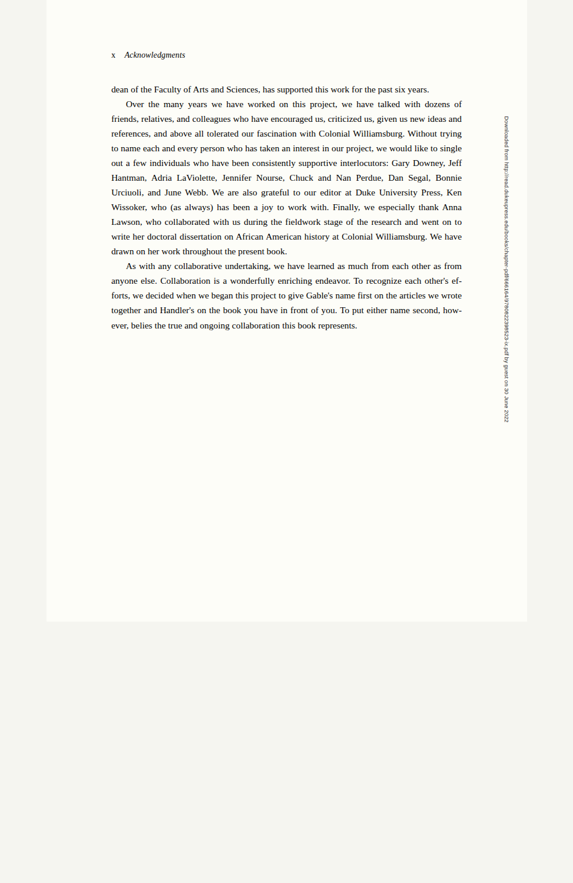xAcknowledgments
dean of the Faculty of Arts and Sciences, has supported this work for the past six years.
Over the many years we have worked on this project, we have talked with dozens of friends, relatives, and colleagues who have encouraged us, criticized us, given us new ideas and references, and above all tolerated our fascination with Colonial Williamsburg. Without trying to name each and every person who has taken an interest in our project, we would like to single out a few individuals who have been consistently supportive interlocutors: Gary Downey, Jeff Hantman, Adria LaViolette, Jennifer Nourse, Chuck and Nan Perdue, Dan Segal, Bonnie Urciuoli, and June Webb. We are also grateful to our editor at Duke University Press, Ken Wissoker, who (as always) has been a joy to work with. Finally, we especially thank Anna Lawson, who collaborated with us during the fieldwork stage of the research and went on to write her doctoral dissertation on African American history at Colonial Williamsburg. We have drawn on her work throughout the present book.
As with any collaborative undertaking, we have learned as much from each other as from anyone else. Collaboration is a wonderfully enriching endeavor. To recognize each other's efforts, we decided when we began this project to give Gable's name first on the articles we wrote together and Handler's on the book you have in front of you. To put either name second, however, belies the true and ongoing collaboration this book represents.
Downloaded from http://read.dukeupress.edu/books/chapter-pdf/666164/9780822398523-ix.pdf by guest on 30 June 2022